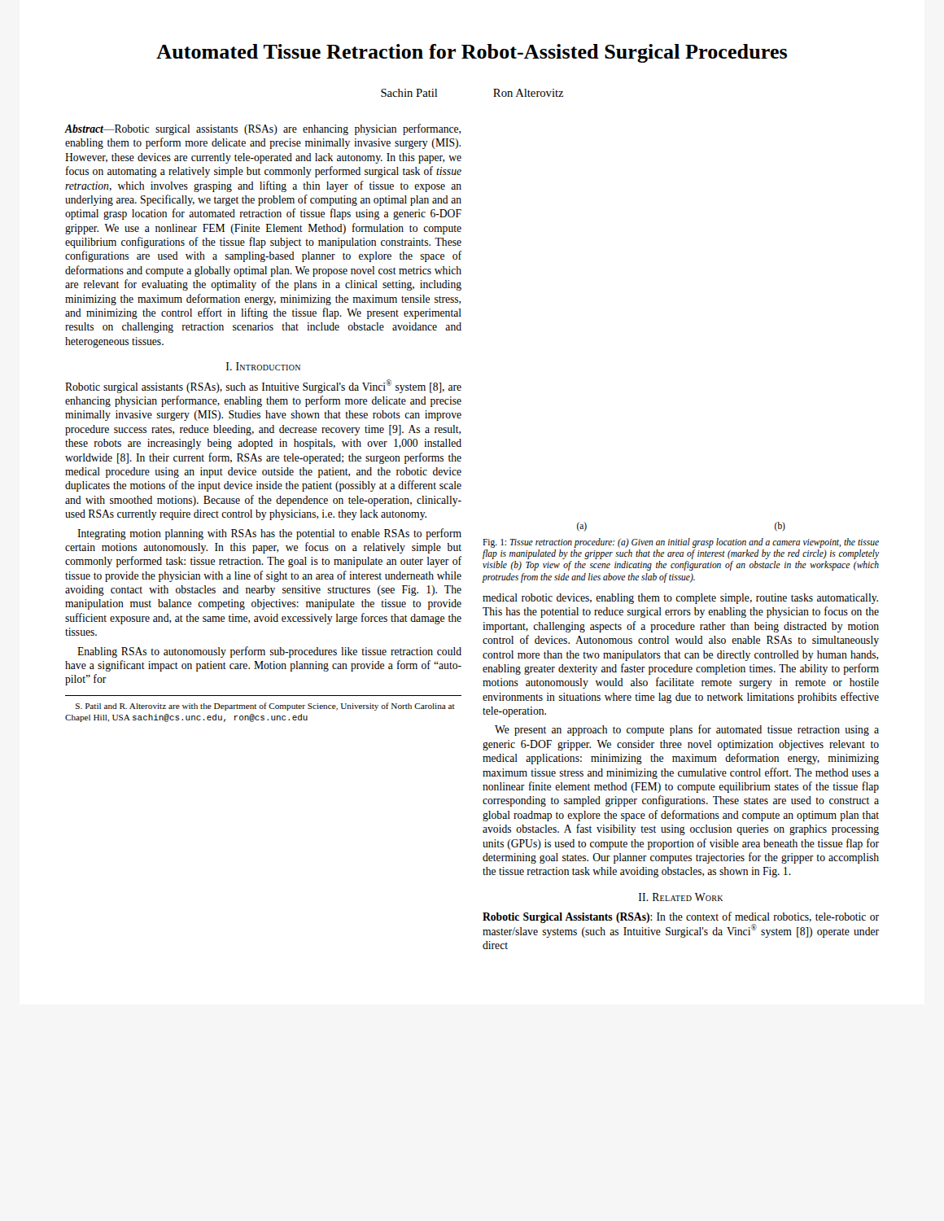Automated Tissue Retraction for Robot-Assisted Surgical Procedures
Sachin Patil Ron Alterovitz
Abstract—Robotic surgical assistants (RSAs) are enhancing physician performance, enabling them to perform more delicate and precise minimally invasive surgery (MIS). However, these devices are currently tele-operated and lack autonomy. In this paper, we focus on automating a relatively simple but commonly performed surgical task of tissue retraction, which involves grasping and lifting a thin layer of tissue to expose an underlying area. Specifically, we target the problem of computing an optimal plan and an optimal grasp location for automated retraction of tissue flaps using a generic 6-DOF gripper. We use a nonlinear FEM (Finite Element Method) formulation to compute equilibrium configurations of the tissue flap subject to manipulation constraints. These configurations are used with a sampling-based planner to explore the space of deformations and compute a globally optimal plan. We propose novel cost metrics which are relevant for evaluating the optimality of the plans in a clinical setting, including minimizing the maximum deformation energy, minimizing the maximum tensile stress, and minimizing the control effort in lifting the tissue flap. We present experimental results on challenging retraction scenarios that include obstacle avoidance and heterogeneous tissues.
I. Introduction
Robotic surgical assistants (RSAs), such as Intuitive Surgical's da Vinci® system [8], are enhancing physician performance, enabling them to perform more delicate and precise minimally invasive surgery (MIS). Studies have shown that these robots can improve procedure success rates, reduce bleeding, and decrease recovery time [9]. As a result, these robots are increasingly being adopted in hospitals, with over 1,000 installed worldwide [8]. In their current form, RSAs are tele-operated; the surgeon performs the medical procedure using an input device outside the patient, and the robotic device duplicates the motions of the input device inside the patient (possibly at a different scale and with smoothed motions). Because of the dependence on tele-operation, clinically-used RSAs currently require direct control by physicians, i.e. they lack autonomy.
Integrating motion planning with RSAs has the potential to enable RSAs to perform certain motions autonomously. In this paper, we focus on a relatively simple but commonly performed task: tissue retraction. The goal is to manipulate an outer layer of tissue to provide the physician with a line of sight to an area of interest underneath while avoiding contact with obstacles and nearby sensitive structures (see Fig. 1). The manipulation must balance competing objectives: manipulate the tissue to provide sufficient exposure and, at the same time, avoid excessively large forces that damage the tissues.
Enabling RSAs to autonomously perform sub-procedures like tissue retraction could have a significant impact on patient care. Motion planning can provide a form of “auto-pilot” for
S. Patil and R. Alterovitz are with the Department of Computer Science, University of North Carolina at Chapel Hill, USA sachin@cs.unc.edu, ron@cs.unc.edu
(a)(b)
Fig. 1: Tissue retraction procedure: (a) Given an initial grasp location and a camera viewpoint, the tissue flap is manipulated by the gripper such that the area of interest (marked by the red circle) is completely visible (b) Top view of the scene indicating the configuration of an obstacle in the workspace (which protrudes from the side and lies above the slab of tissue).
medical robotic devices, enabling them to complete simple, routine tasks automatically. This has the potential to reduce surgical errors by enabling the physician to focus on the important, challenging aspects of a procedure rather than being distracted by motion control of devices. Autonomous control would also enable RSAs to simultaneously control more than the two manipulators that can be directly controlled by human hands, enabling greater dexterity and faster procedure completion times. The ability to perform motions autonomously would also facilitate remote surgery in remote or hostile environments in situations where time lag due to network limitations prohibits effective tele-operation.
We present an approach to compute plans for automated tissue retraction using a generic 6-DOF gripper. We consider three novel optimization objectives relevant to medical applications: minimizing the maximum deformation energy, minimizing maximum tissue stress and minimizing the cumulative control effort. The method uses a nonlinear finite element method (FEM) to compute equilibrium states of the tissue flap corresponding to sampled gripper configurations. These states are used to construct a global roadmap to explore the space of deformations and compute an optimum plan that avoids obstacles. A fast visibility test using occlusion queries on graphics processing units (GPUs) is used to compute the proportion of visible area beneath the tissue flap for determining goal states. Our planner computes trajectories for the gripper to accomplish the tissue retraction task while avoiding obstacles, as shown in Fig. 1.
II. Related Work
Robotic Surgical Assistants (RSAs): In the context of medical robotics, tele-robotic or master/slave systems (such as Intuitive Surgical's da Vinci® system [8]) operate under direct